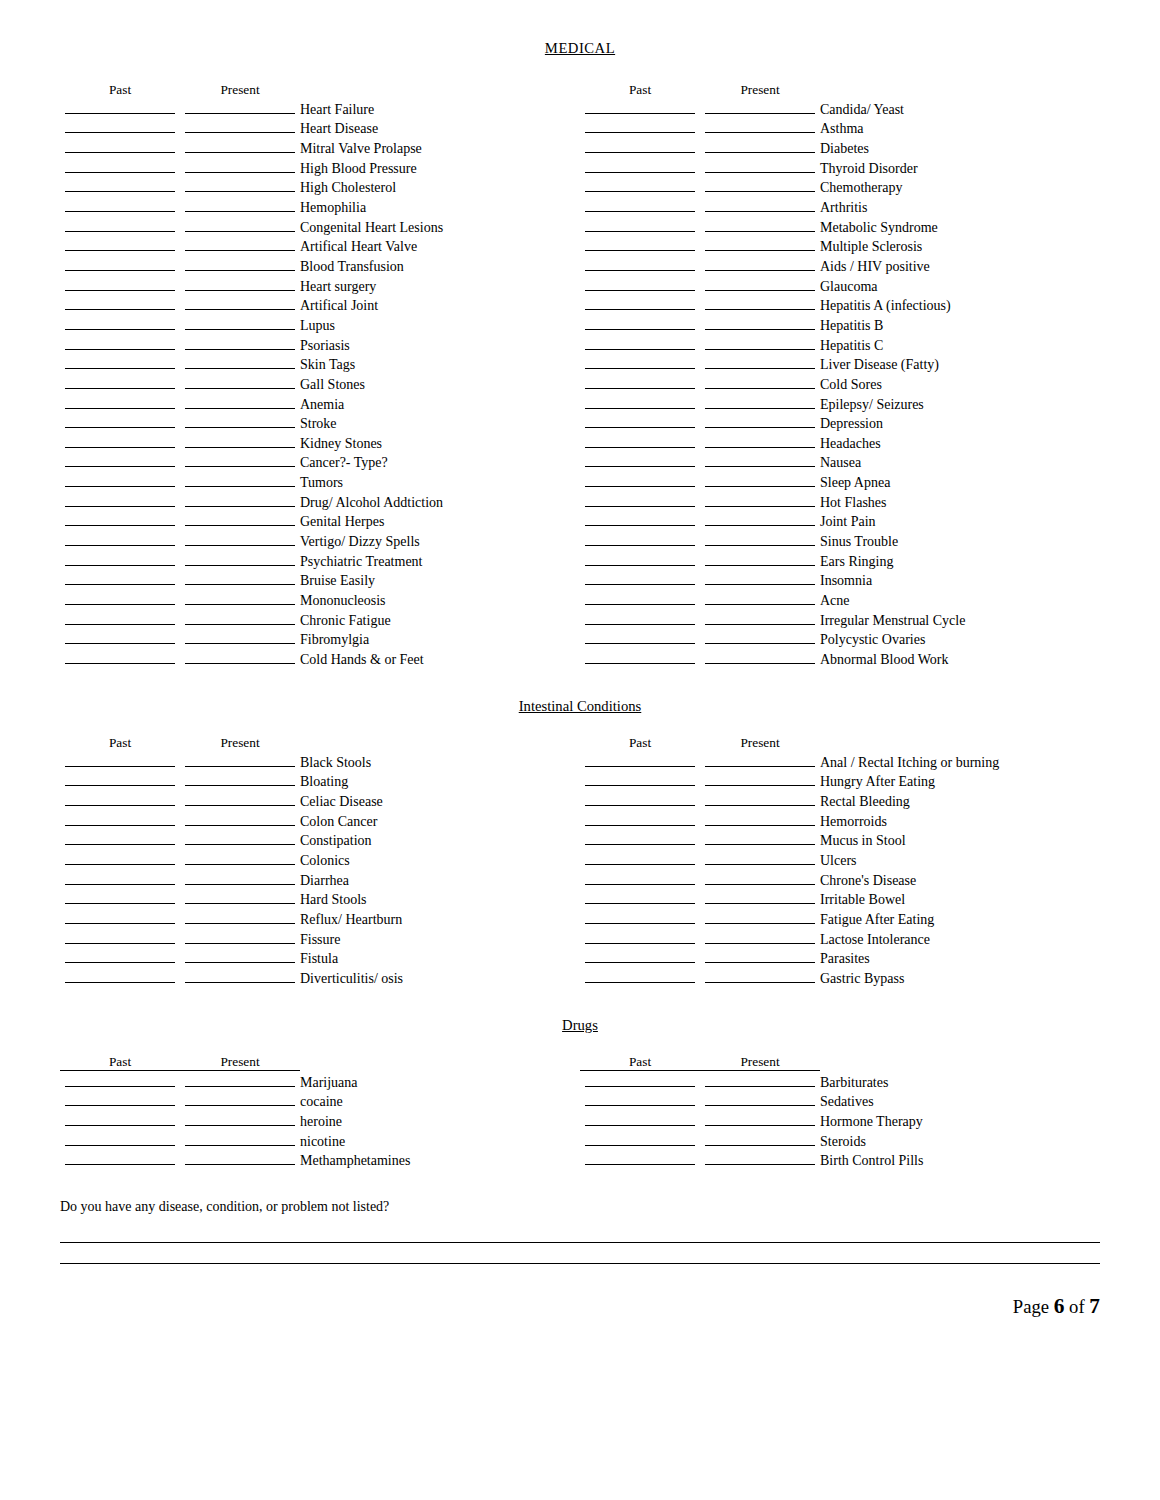MEDICAL
| / Past / Present / / / / / Heart Failure / / / / Heart Disease / / / / Mitral Valve Prolapse / / / / High Blood Pressure / / / / High Cholesterol / / / / Hemophilia / / / / Congenital Heart Lesions / / / / Artifical Heart Valve / / / / Blood Transfusion / / / / Heart surgery / / / / Artifical Joint / / / / Lupus / / / / Psoriasis / / / / Skin Tags / / / / Gall Stones / / / / Anemia / / / / Stroke / / / / Kidney Stones / / / / Cancer?- Type? / / / / Tumors / / / / Drug/ Alcohol Addtiction / / / / Genital Herpes / / / / Vertigo/ Dizzy Spells / / / / Psychiatric Treatment / / / / Bruise Easily / / / / Mononucleosis / / / / Chronic Fatigue / / / / Fibromylgia / / / / Cold Hands & or Feet / | / Past / Present / / / / / Candida/ Yeast / / / / Asthma / / / / Diabetes / / / / Thyroid Disorder / / / / Chemotherapy / / / / Arthritis / / / / Metabolic Syndrome / / / / Multiple Sclerosis / / / / Aids / HIV positive / / / / Glaucoma / / / / Hepatitis A (infectious) / / / / Hepatitis B / / / / Hepatitis C / / / / Liver Disease (Fatty) / / / / Cold Sores / / / / Epilepsy/ Seizures / / / / Depression / / / / Headaches / / / / Nausea / / / / Sleep Apnea / / / / Hot Flashes / / / / Joint Pain / / / / Sinus Trouble / / / / Ears Ringing / / / / Insomnia / / / / Acne / / / / Irregular Menstrual Cycle / / / / Polycystic Ovaries / / / / Abnormal Blood Work / |
Intestinal Conditions
| / Past / Present / / / / / Black Stools / / / / Bloating / / / / Celiac Disease / / / / Colon Cancer / / / / Constipation / / / / Colonics / / / / Diarrhea / / / / Hard Stools / / / / Reflux/ Heartburn / / / / Fissure / / / / Fistula / / / / Diverticulitis/ osis / | / Past / Present / / / / / Anal / Rectal Itching or burning / / / / Hungry After Eating / / / / Rectal Bleeding / / / / Hemorroids / / / / Mucus in Stool / / / / Ulcers / / / / Chrone's Disease / / / / Irritable Bowel / / / / Fatigue After Eating / / / / Lactose Intolerance / / / / Parasites / / / / Gastric Bypass / |
Drugs
| / Past / Present / / / / / Marijuana / / / / cocaine / / / / heroine / / / / nicotine / / / / Methamphetamines / | / Past / Present / / / / / Barbiturates / / / / Sedatives / / / / Hormone Therapy / / / / Steroids / / / / Birth Control Pills / |
Do you have any disease, condition, or problem not listed?
Page 6 of 7